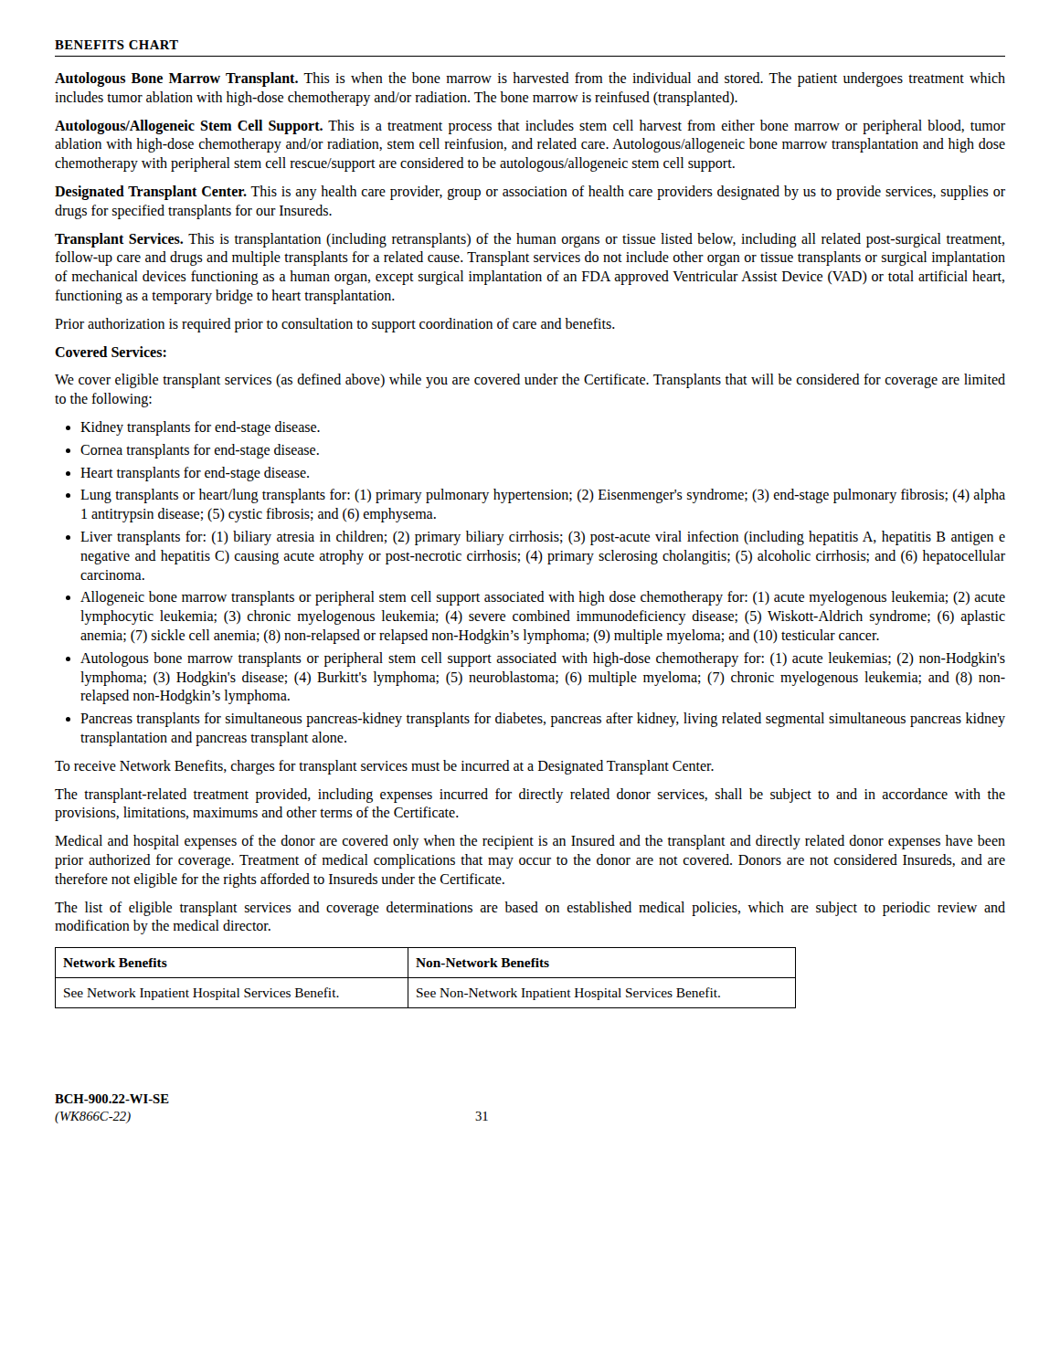BENEFITS CHART
Autologous Bone Marrow Transplant. This is when the bone marrow is harvested from the individual and stored. The patient undergoes treatment which includes tumor ablation with high-dose chemotherapy and/or radiation. The bone marrow is reinfused (transplanted).
Autologous/Allogeneic Stem Cell Support. This is a treatment process that includes stem cell harvest from either bone marrow or peripheral blood, tumor ablation with high-dose chemotherapy and/or radiation, stem cell reinfusion, and related care. Autologous/allogeneic bone marrow transplantation and high dose chemotherapy with peripheral stem cell rescue/support are considered to be autologous/allogeneic stem cell support.
Designated Transplant Center. This is any health care provider, group or association of health care providers designated by us to provide services, supplies or drugs for specified transplants for our Insureds.
Transplant Services. This is transplantation (including retransplants) of the human organs or tissue listed below, including all related post-surgical treatment, follow-up care and drugs and multiple transplants for a related cause. Transplant services do not include other organ or tissue transplants or surgical implantation of mechanical devices functioning as a human organ, except surgical implantation of an FDA approved Ventricular Assist Device (VAD) or total artificial heart, functioning as a temporary bridge to heart transplantation.
Prior authorization is required prior to consultation to support coordination of care and benefits.
Covered Services:
We cover eligible transplant services (as defined above) while you are covered under the Certificate. Transplants that will be considered for coverage are limited to the following:
Kidney transplants for end-stage disease.
Cornea transplants for end-stage disease.
Heart transplants for end-stage disease.
Lung transplants or heart/lung transplants for: (1) primary pulmonary hypertension; (2) Eisenmenger's syndrome; (3) end-stage pulmonary fibrosis; (4) alpha 1 antitrypsin disease; (5) cystic fibrosis; and (6) emphysema.
Liver transplants for: (1) biliary atresia in children; (2) primary biliary cirrhosis; (3) post-acute viral infection (including hepatitis A, hepatitis B antigen e negative and hepatitis C) causing acute atrophy or post-necrotic cirrhosis; (4) primary sclerosing cholangitis; (5) alcoholic cirrhosis; and (6) hepatocellular carcinoma.
Allogeneic bone marrow transplants or peripheral stem cell support associated with high dose chemotherapy for: (1) acute myelogenous leukemia; (2) acute lymphocytic leukemia; (3) chronic myelogenous leukemia; (4) severe combined immunodeficiency disease; (5) Wiskott-Aldrich syndrome; (6) aplastic anemia; (7) sickle cell anemia; (8) non-relapsed or relapsed non-Hodgkin’s lymphoma; (9) multiple myeloma; and (10) testicular cancer.
Autologous bone marrow transplants or peripheral stem cell support associated with high-dose chemotherapy for: (1) acute leukemias; (2) non-Hodgkin's lymphoma; (3) Hodgkin's disease; (4) Burkitt's lymphoma; (5) neuroblastoma; (6) multiple myeloma; (7) chronic myelogenous leukemia; and (8) non-relapsed non-Hodgkin’s lymphoma.
Pancreas transplants for simultaneous pancreas-kidney transplants for diabetes, pancreas after kidney, living related segmental simultaneous pancreas kidney transplantation and pancreas transplant alone.
To receive Network Benefits, charges for transplant services must be incurred at a Designated Transplant Center.
The transplant-related treatment provided, including expenses incurred for directly related donor services, shall be subject to and in accordance with the provisions, limitations, maximums and other terms of the Certificate.
Medical and hospital expenses of the donor are covered only when the recipient is an Insured and the transplant and directly related donor expenses have been prior authorized for coverage. Treatment of medical complications that may occur to the donor are not covered. Donors are not considered Insureds, and are therefore not eligible for the rights afforded to Insureds under the Certificate.
The list of eligible transplant services and coverage determinations are based on established medical policies, which are subject to periodic review and modification by the medical director.
| Network Benefits | Non-Network Benefits |
| --- | --- |
| See Network Inpatient Hospital Services Benefit. | See Non-Network Inpatient Hospital Services Benefit. |
BCH-900.22-WI-SE
(WK866C-22) 31